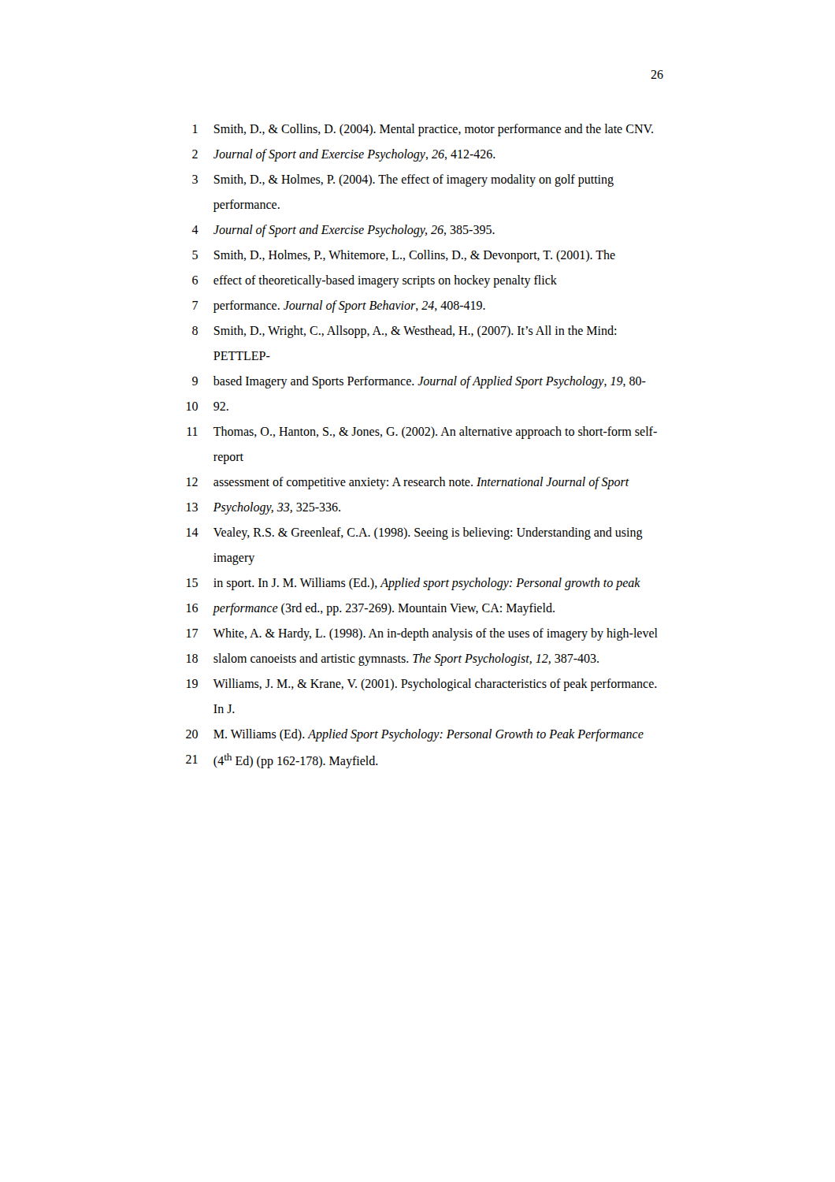26
Smith, D., & Collins, D. (2004). Mental practice, motor performance and the late CNV.
Journal of Sport and Exercise Psychology, 26, 412-426.
Smith, D., & Holmes, P. (2004). The effect of imagery modality on golf putting performance.
Journal of Sport and Exercise Psychology, 26, 385-395.
Smith, D., Holmes, P., Whitemore, L., Collins, D., & Devonport, T. (2001). The
effect of theoretically-based imagery scripts on hockey penalty flick
performance. Journal of Sport Behavior, 24, 408-419.
Smith, D., Wright, C., Allsopp, A., & Westhead, H., (2007). It’s All in the Mind: PETTLEP-
based Imagery and Sports Performance. Journal of Applied Sport Psychology, 19, 80-
92.
Thomas, O., Hanton, S., & Jones, G. (2002). An alternative approach to short-form self-report
assessment of competitive anxiety: A research note. International Journal of Sport
Psychology, 33, 325-336.
Vealey, R.S. & Greenleaf, C.A. (1998). Seeing is believing: Understanding and using imagery
in sport. In J. M. Williams (Ed.), Applied sport psychology: Personal growth to peak
performance (3rd ed., pp. 237-269). Mountain View, CA: Mayfield.
White, A. & Hardy, L. (1998). An in-depth analysis of the uses of imagery by high-level
slalom canoeists and artistic gymnasts. The Sport Psychologist, 12, 387-403.
Williams, J. M., & Krane, V. (2001). Psychological characteristics of peak performance. In J.
M. Williams (Ed). Applied Sport Psychology: Personal Growth to Peak Performance
(4th Ed) (pp 162-178). Mayfield.